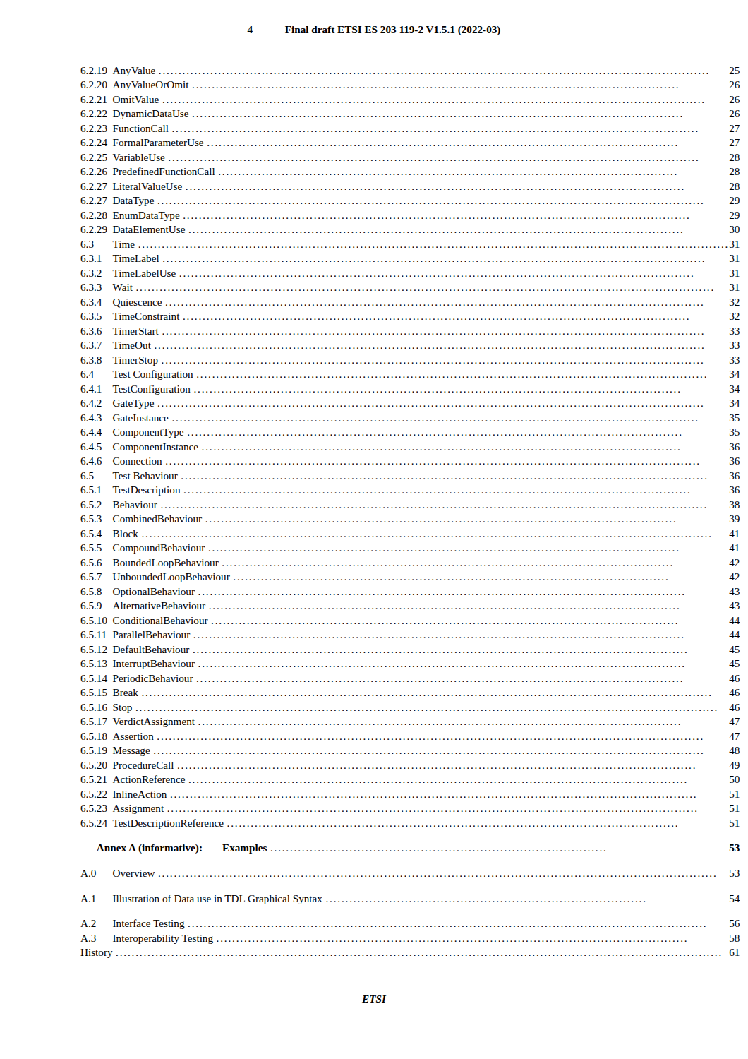4 Final draft ETSI ES 203 119-2 V1.5.1 (2022-03)
| 6.2.19 | AnyValue ........................................................................................................................................... | 25 |
| 6.2.20 | AnyValueOrOmit ........................................................................................................................... | 26 |
| 6.2.21 | OmitValue ......................................................................................................................................... | 26 |
| 6.2.22 | DynamicDataUse ............................................................................................................................ | 26 |
| 6.2.23 | FunctionCall ..................................................................................................................................... | 27 |
| 6.2.24 | FormalParameterUse ....................................................................................................................... | 27 |
| 6.2.25 | VariableUse ...................................................................................................................................... | 28 |
| 6.2.26 | PredefinedFunctionCall .................................................................................................................... | 28 |
| 6.2.27 | LiteralValueUse .............................................................................................................................. | 28 |
| 6.2.27 | DataType .......................................................................................................................................... | 29 |
| 6.2.28 | EnumDataType ................................................................................................................................ | 29 |
| 6.2.29 | DataElementUse ............................................................................................................................. | 30 |
| 6.3 | Time ..................................................................................................................................................... | 31 |
| 6.3.1 | TimeLabel ......................................................................................................................................... | 31 |
| 6.3.2 | TimeLabelUse .................................................................................................................................. | 31 |
| 6.3.3 | Wait .................................................................................................................................................. | 31 |
| 6.3.4 | Quiescence ........................................................................................................................................ | 32 |
| 6.3.5 | TimeConstraint ................................................................................................................................ | 32 |
| 6.3.6 | TimerStart ......................................................................................................................................... | 33 |
| 6.3.7 | TimeOut ........................................................................................................................................... | 33 |
| 6.3.8 | TimerStop ......................................................................................................................................... | 33 |
| 6.4 | Test Configuration ................................................................................................................................. | 34 |
| 6.4.1 | TestConfiguration ........................................................................................................................... | 34 |
| 6.4.2 | GateType .......................................................................................................................................... | 34 |
| 6.4.3 | GateInstance ..................................................................................................................................... | 35 |
| 6.4.4 | ComponentType ............................................................................................................................. | 35 |
| 6.4.5 | ComponentInstance ......................................................................................................................... | 36 |
| 6.4.6 | Connection ....................................................................................................................................... | 36 |
| 6.5 | Test Behaviour ..................................................................................................................................... | 36 |
| 6.5.1 | TestDescription ................................................................................................................................ | 36 |
| 6.5.2 | Behaviour .......................................................................................................................................... | 38 |
| 6.5.3 | CombinedBehaviour ....................................................................................................................... | 39 |
| 6.5.4 | Block ................................................................................................................................................ | 41 |
| 6.5.5 | CompoundBehaviour ....................................................................................................................... | 41 |
| 6.5.6 | BoundedLoopBehaviour .................................................................................................................. | 42 |
| 6.5.7 | UnboundedLoopBehaviour .............................................................................................................. | 42 |
| 6.5.8 | OptionalBehaviour ........................................................................................................................... | 43 |
| 6.5.9 | AlternativeBehaviour ....................................................................................................................... | 43 |
| 6.5.10 | ConditionalBehaviour ...................................................................................................................... | 44 |
| 6.5.11 | ParallelBehaviour ............................................................................................................................ | 44 |
| 6.5.12 | DefaultBehaviour ............................................................................................................................. | 45 |
| 6.5.13 | InterruptBehaviour ........................................................................................................................... | 45 |
| 6.5.14 | PeriodicBehaviour ........................................................................................................................... | 46 |
| 6.5.15 | Break ................................................................................................................................................ | 46 |
| 6.5.16 | Stop ................................................................................................................................................... | 46 |
| 6.5.17 | VerdictAssignment .......................................................................................................................... | 47 |
| 6.5.18 | Assertion .......................................................................................................................................... | 47 |
| 6.5.19 | Message ........................................................................................................................................... | 48 |
| 6.5.20 | ProcedureCall ................................................................................................................................... | 49 |
| 6.5.21 | ActionReference .............................................................................................................................. | 50 |
| 6.5.22 | InlineAction ..................................................................................................................................... | 51 |
| 6.5.23 | Assignment ...................................................................................................................................... | 51 |
| 6.5.24 | TestDescriptionReference .................................................................................................................. | 51 |
| Annex A (informative): Examples ..................................................................................... | 53 |
| A.0 | Overview ............................................................................................................................................. | 53 |
| A.1 | Illustration of Data use in TDL Graphical Syntax ................................................................................. | 54 |
| A.2 | Interface Testing ................................................................................................................................... | 56 |
| A.3 | Interoperability Testing ....................................................................................................................... | 58 |
| History | ......................................................................................................................................................... | 61 |
ETSI